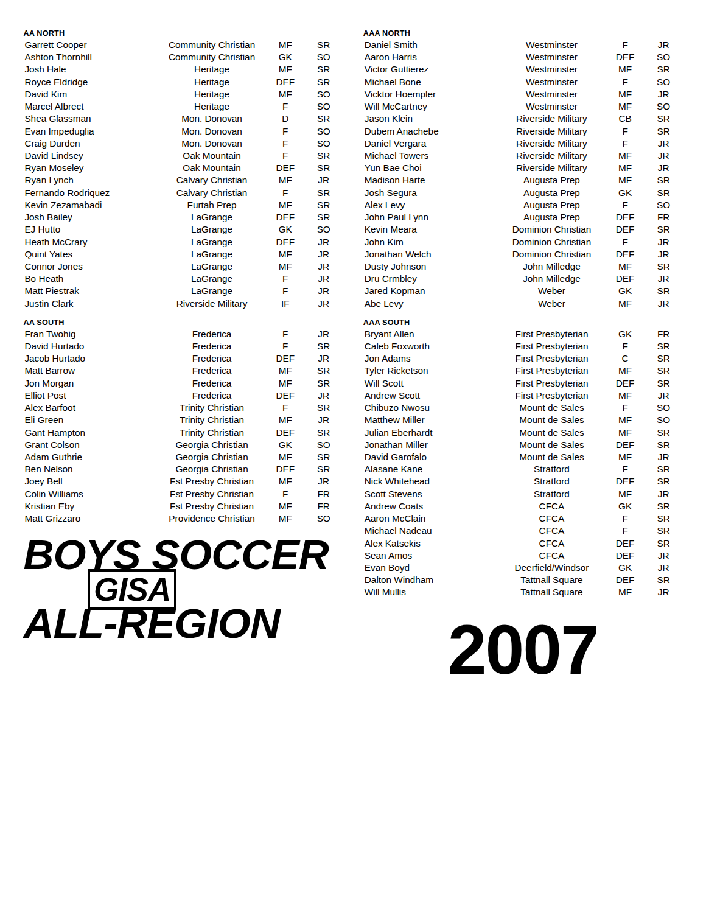AA NORTH
| Garrett Cooper | Community Christian | MF | SR |
| Ashton Thornhill | Community Christian | GK | SO |
| Josh Hale | Heritage | MF | SR |
| Royce Eldridge | Heritage | DEF | SR |
| David Kim | Heritage | MF | SO |
| Marcel Albrect | Heritage | F | SO |
| Shea Glassman | Mon. Donovan | D | SR |
| Evan Impeduglia | Mon. Donovan | F | SO |
| Craig Durden | Mon. Donovan | F | SO |
| David Lindsey | Oak Mountain | F | SR |
| Ryan Moseley | Oak Mountain | DEF | SR |
| Ryan Lynch | Calvary Christian | MF | JR |
| Fernando Rodriquez | Calvary Christian | F | SR |
| Kevin Zezamabadi | Furtah Prep | MF | SR |
| Josh Bailey | LaGrange | DEF | SR |
| EJ Hutto | LaGrange | GK | SO |
| Heath McCrary | LaGrange | DEF | JR |
| Quint Yates | LaGrange | MF | JR |
| Connor Jones | LaGrange | MF | JR |
| Bo Heath | LaGrange | F | JR |
| Matt Piestrak | LaGrange | F | JR |
| Justin Clark | Riverside Military | IF | JR |
AA SOUTH
| Fran Twohig | Frederica | F | JR |
| David Hurtado | Frederica | F | SR |
| Jacob Hurtado | Frederica | DEF | JR |
| Matt Barrow | Frederica | MF | SR |
| Jon Morgan | Frederica | MF | SR |
| Elliot Post | Frederica | DEF | JR |
| Alex Barfoot | Trinity Christian | F | SR |
| Eli Green | Trinity Christian | MF | JR |
| Gant Hampton | Trinity Christian | DEF | SR |
| Grant Colson | Georgia Christian | GK | SO |
| Adam Guthrie | Georgia Christian | MF | SR |
| Ben Nelson | Georgia Christian | DEF | SR |
| Joey Bell | Fst Presby Christian | MF | JR |
| Colin Williams | Fst Presby Christian | F | FR |
| Kristian Eby | Fst Presby Christian | MF | FR |
| Matt Grizzaro | Providence Christian | MF | SO |
BOYS SOCCER
GISA
ALL-REGION
AAA NORTH
| Daniel Smith | Westminster | F | JR |
| Aaron Harris | Westminster | DEF | SO |
| Victor Guttierez | Westminster | MF | SR |
| Michael Bone | Westminster | F | SO |
| Vicktor Hoempler | Westminster | MF | JR |
| Will McCartney | Westminster | MF | SO |
| Jason Klein | Riverside Military | CB | SR |
| Dubem Anachebe | Riverside Military | F | SR |
| Daniel Vergara | Riverside Military | F | JR |
| Michael Towers | Riverside Military | MF | JR |
| Yun Bae Choi | Riverside Military | MF | JR |
| Madison Harte | Augusta Prep | MF | SR |
| Josh Segura | Augusta Prep | GK | SR |
| Alex Levy | Augusta Prep | F | SO |
| John Paul Lynn | Augusta Prep | DEF | FR |
| Kevin Meara | Dominion Christian | DEF | SR |
| John Kim | Dominion Christian | F | JR |
| Jonathan Welch | Dominion Christian | DEF | JR |
| Dusty Johnson | John Milledge | MF | SR |
| Dru Crmbley | John Milledge | DEF | JR |
| Jared Kopman | Weber | GK | SR |
| Abe Levy | Weber | MF | JR |
AAA SOUTH
| Bryant Allen | First Presbyterian | GK | FR |
| Caleb Foxworth | First Presbyterian | F | SR |
| Jon Adams | First Presbyterian | C | SR |
| Tyler Ricketson | First Presbyterian | MF | SR |
| Will Scott | First Presbyterian | DEF | SR |
| Andrew Scott | First Presbyterian | MF | JR |
| Chibuzo Nwosu | Mount de Sales | F | SO |
| Matthew Miller | Mount de Sales | MF | SO |
| Julian Eberhardt | Mount de Sales | MF | SR |
| Jonathan Miller | Mount de Sales | DEF | SR |
| David Garofalo | Mount de Sales | MF | JR |
| Alasane Kane | Stratford | F | SR |
| Nick Whitehead | Stratford | DEF | SR |
| Scott Stevens | Stratford | MF | JR |
| Andrew Coats | CFCA | GK | SR |
| Aaron McClain | CFCA | F | SR |
| Michael Nadeau | CFCA | F | SR |
| Alex Katsekis | CFCA | DEF | SR |
| Sean Amos | CFCA | DEF | JR |
| Evan Boyd | Deerfield/Windsor | GK | JR |
| Dalton Windham | Tattnall Square | DEF | SR |
| Will Mullis | Tattnall Square | MF | JR |
2007